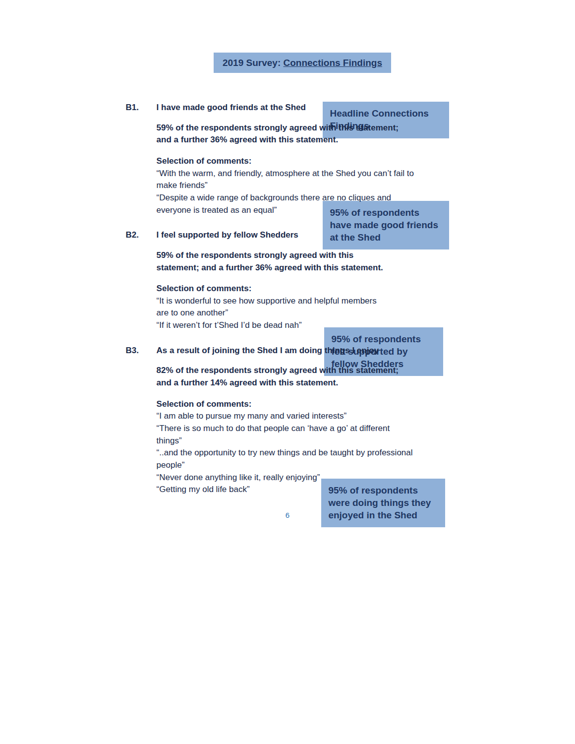2019 Survey: Connections Findings
Headline Connections Findings
95% of respondents have made good friends at the Shed
95% of respondents felt supported by fellow Shedders
95% of respondents were doing things they enjoyed in the Shed
B1.
I have made good friends at the Shed
59% of the respondents strongly agreed with this statement; and a further 36% agreed with this statement.
Selection of comments:
“With the warm, and friendly, atmosphere at the Shed you can’t fail to make friends”
“Despite a wide range of backgrounds there are no cliques and everyone is treated as an equal”
B2.
I feel supported by fellow Shedders
59% of the respondents strongly agreed with this statement; and a further 36% agreed with this statement.
Selection of comments:
“It is wonderful to see how supportive and helpful members are to one another”
“If it weren’t for t’Shed I’d be dead nah”
B3.
As a result of joining the Shed I am doing things I enjoy
82% of the respondents strongly agreed with this statement; and a further 14% agreed with this statement.
Selection of comments:
“I am able to pursue my many and varied interests”
“There is so much to do that people can ‘have a go’ at different things”
“..and the opportunity to try new things and be taught by professional people”
“Never done anything like it, really enjoying”
“Getting my old life back”
6